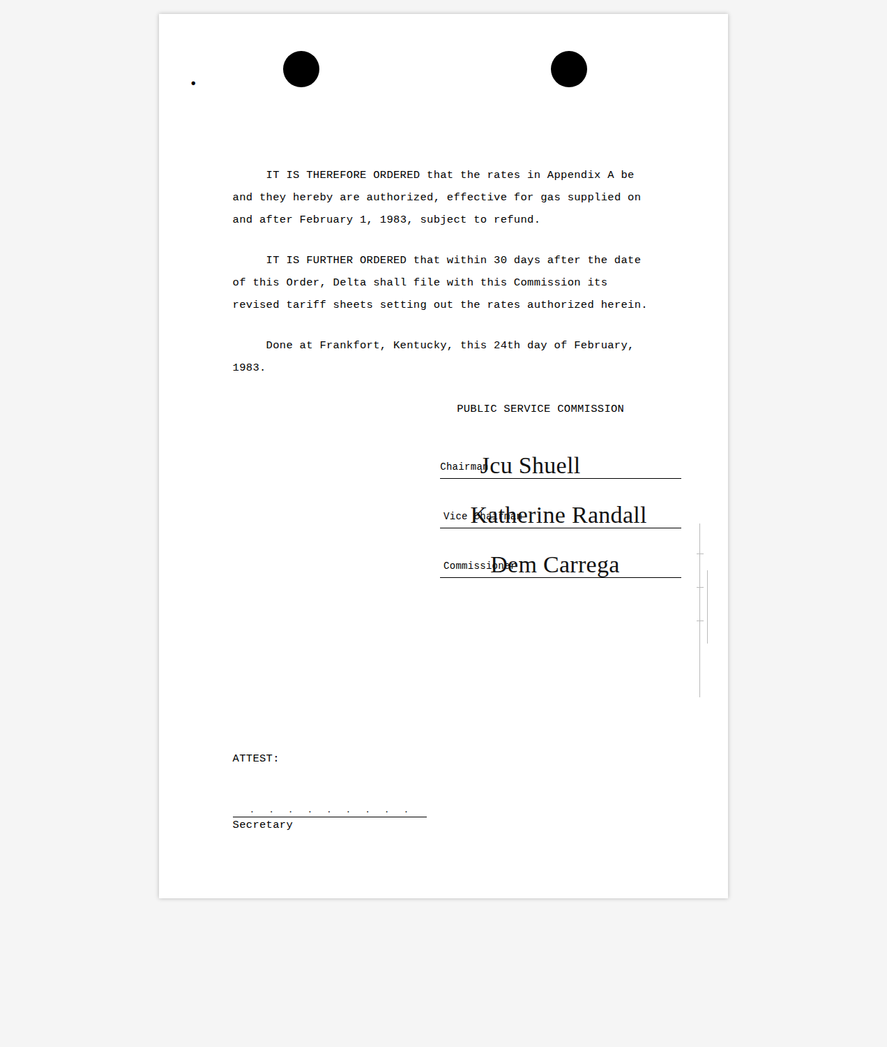•
IT IS THEREFORE ORDERED that the rates in Appendix A be and they hereby are authorized, effective for gas supplied on and after February 1, 1983, subject to refund.
IT IS FURTHER ORDERED that within 30 days after the date of this Order, Delta shall file with this Commission its revised tariff sheets setting out the rates authorized herein.
Done at Frankfort, Kentucky, this 24th day of February, 1983.
PUBLIC SERVICE COMMISSION
Jcu Shuell Chairman
Katherine Randall Vice Chairman
Dem Carrega Commissioner
ATTEST:
. . . . . . . . .
Secretary